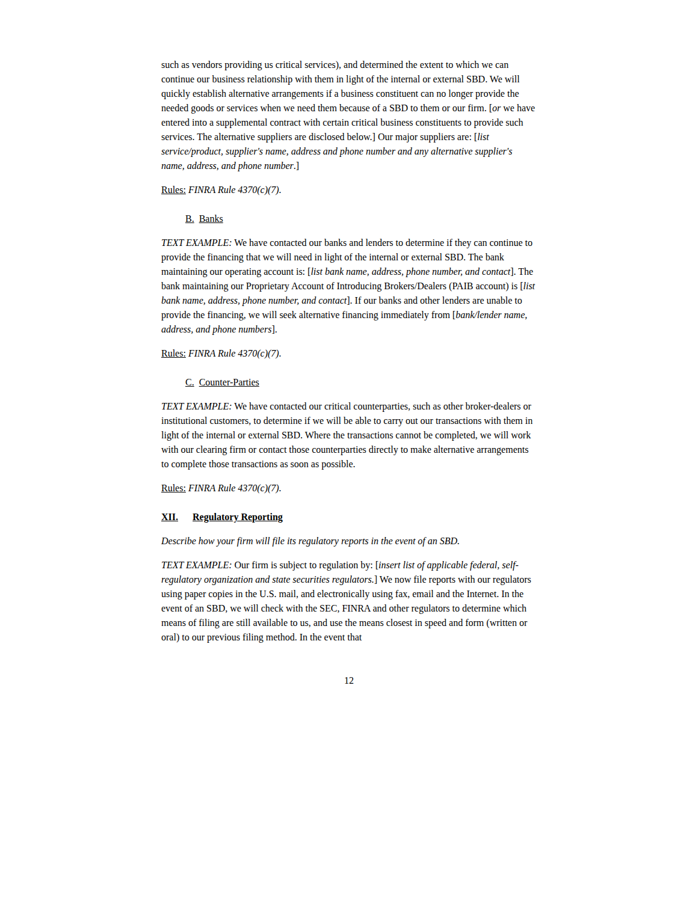such as vendors providing us critical services), and determined the extent to which we can continue our business relationship with them in light of the internal or external SBD. We will quickly establish alternative arrangements if a business constituent can no longer provide the needed goods or services when we need them because of a SBD to them or our firm. [or we have entered into a supplemental contract with certain critical business constituents to provide such services. The alternative suppliers are disclosed below.] Our major suppliers are: [list service/product, supplier's name, address and phone number and any alternative supplier's name, address, and phone number.]
Rules: FINRA Rule 4370(c)(7).
B. Banks
TEXT EXAMPLE: We have contacted our banks and lenders to determine if they can continue to provide the financing that we will need in light of the internal or external SBD. The bank maintaining our operating account is: [list bank name, address, phone number, and contact]. The bank maintaining our Proprietary Account of Introducing Brokers/Dealers (PAIB account) is [list bank name, address, phone number, and contact]. If our banks and other lenders are unable to provide the financing, we will seek alternative financing immediately from [bank/lender name, address, and phone numbers].
Rules: FINRA Rule 4370(c)(7).
C. Counter-Parties
TEXT EXAMPLE: We have contacted our critical counterparties, such as other broker-dealers or institutional customers, to determine if we will be able to carry out our transactions with them in light of the internal or external SBD. Where the transactions cannot be completed, we will work with our clearing firm or contact those counterparties directly to make alternative arrangements to complete those transactions as soon as possible.
Rules: FINRA Rule 4370(c)(7).
XII. Regulatory Reporting
Describe how your firm will file its regulatory reports in the event of an SBD.
TEXT EXAMPLE: Our firm is subject to regulation by: [insert list of applicable federal, self-regulatory organization and state securities regulators.] We now file reports with our regulators using paper copies in the U.S. mail, and electronically using fax, email and the Internet. In the event of an SBD, we will check with the SEC, FINRA and other regulators to determine which means of filing are still available to us, and use the means closest in speed and form (written or oral) to our previous filing method. In the event that
12